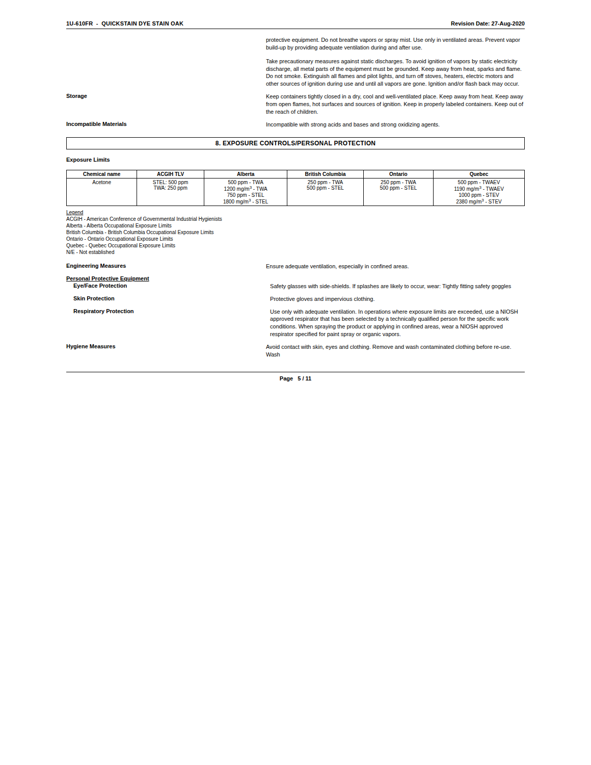1U-610FR - QUICKSTAIN DYE STAIN OAK
Revision Date: 27-Aug-2020
protective equipment. Do not breathe vapors or spray mist. Use only in ventilated areas. Prevent vapor build-up by providing adequate ventilation during and after use.
Take precautionary measures against static discharges. To avoid ignition of vapors by static electricity discharge, all metal parts of the equipment must be grounded. Keep away from heat, sparks and flame. Do not smoke. Extinguish all flames and pilot lights, and turn off stoves, heaters, electric motors and other sources of ignition during use and until all vapors are gone. Ignition and/or flash back may occur.
Storage
Keep containers tightly closed in a dry, cool and well-ventilated place. Keep away from heat. Keep away from open flames, hot surfaces and sources of ignition. Keep in properly labeled containers. Keep out of the reach of children.
Incompatible Materials
Incompatible with strong acids and bases and strong oxidizing agents.
8. EXPOSURE CONTROLS/PERSONAL PROTECTION
Exposure Limits
| Chemical name | ACGIH TLV | Alberta | British Columbia | Ontario | Quebec |
| --- | --- | --- | --- | --- | --- |
| Acetone | STEL: 500 ppm TWA: 250 ppm | 500 ppm - TWA 1200 mg/m 3 - TWA 750 ppm - STEL 1800 mg/m 3 - STEL | 250 ppm - TWA 500 ppm - STEL | 250 ppm - TWA 500 ppm - STEL | 500 ppm - TWAEV 1190 mg/m 3 - TWAEV 1000 ppm - STEV 2380 mg/m 3 - STEV |
Legend
ACGIH - American Conference of Governmental Industrial Hygienists
Alberta - Alberta Occupational Exposure Limits
British Columbia - British Columbia Occupational Exposure Limits
Ontario - Ontario Occupational Exposure Limits
Quebec - Quebec Occupational Exposure Limits
N/E - Not established
Engineering Measures
Ensure adequate ventilation, especially in confined areas.
Personal Protective Equipment
Eye/Face Protection
Safety glasses with side-shields. If splashes are likely to occur, wear: Tightly fitting safety goggles
Skin Protection
Protective gloves and impervious clothing.
Respiratory Protection
Use only with adequate ventilation. In operations where exposure limits are exceeded, use a NIOSH approved respirator that has been selected by a technically qualified person for the specific work conditions. When spraying the product or applying in confined areas, wear a NIOSH approved respirator specified for paint spray or organic vapors.
Hygiene Measures
Avoid contact with skin, eyes and clothing. Remove and wash contaminated clothing before re-use. Wash
Page 5 / 11